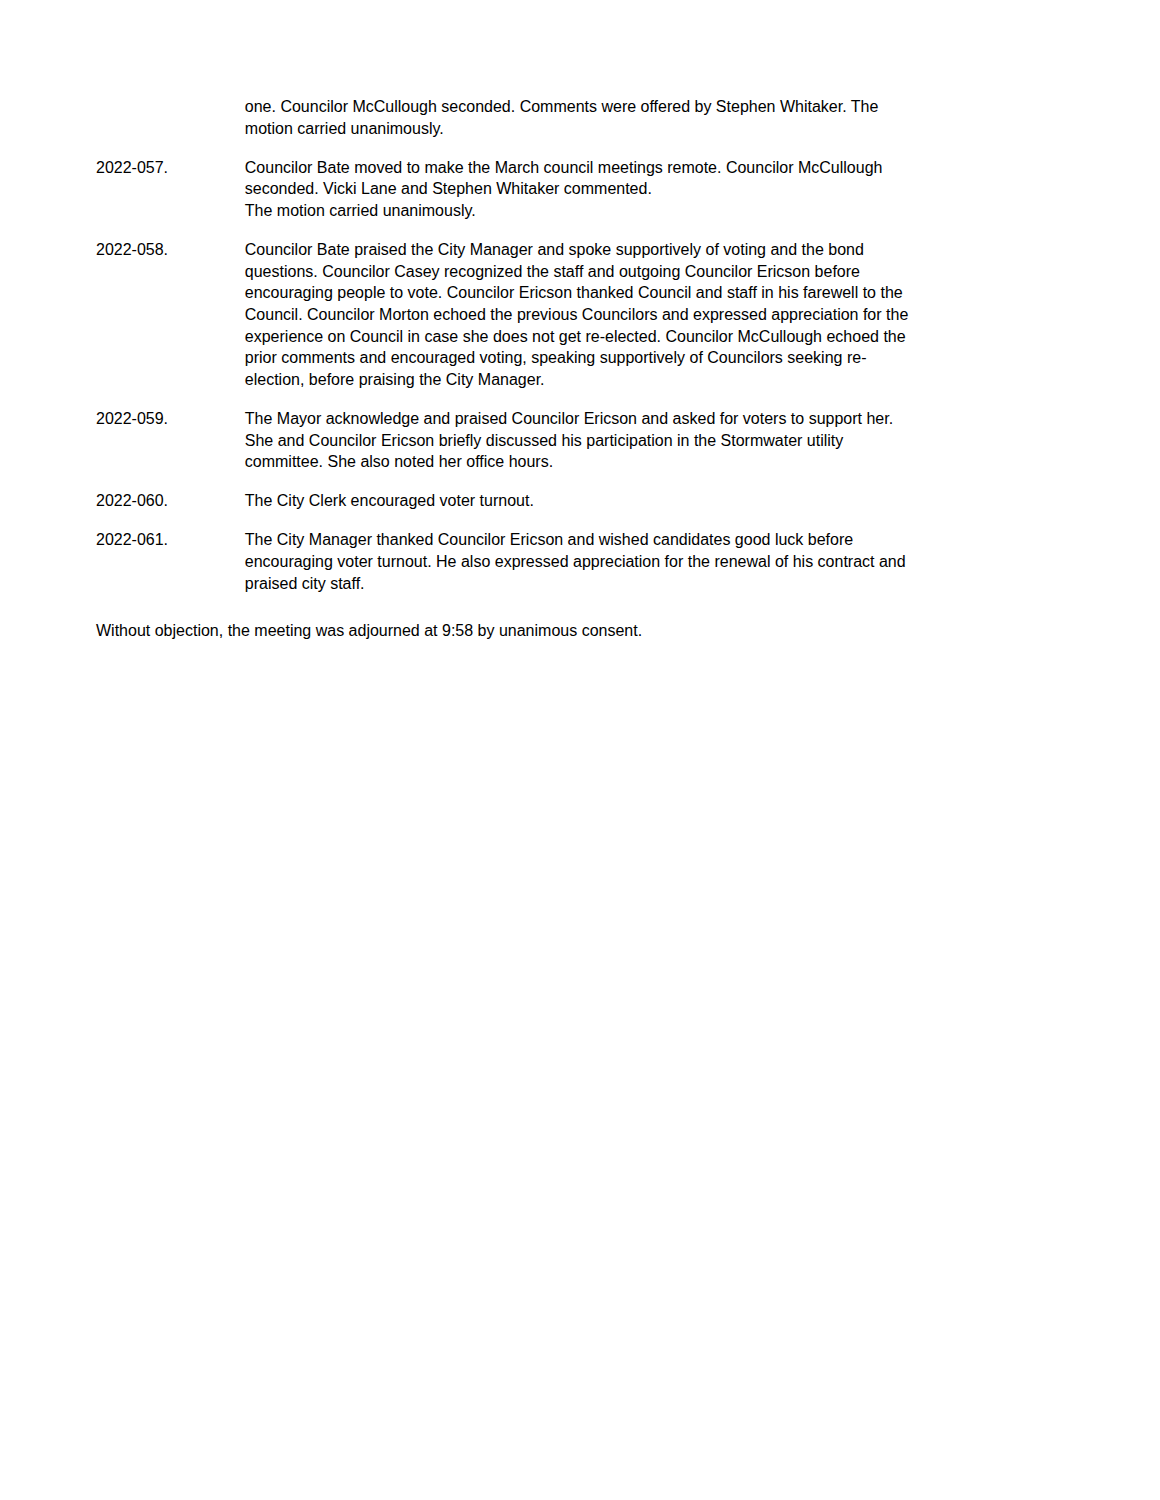one. Councilor McCullough seconded. Comments were offered by Stephen Whitaker. The motion carried unanimously.
2022-057.
Councilor Bate moved to make the March council meetings remote. Councilor McCullough seconded. Vicki Lane and Stephen Whitaker commented.
The motion carried unanimously.
2022-058.
Councilor Bate praised the City Manager and spoke supportively of voting and the bond questions. Councilor Casey recognized the staff and outgoing Councilor Ericson before encouraging people to vote. Councilor Ericson thanked Council and staff in his farewell to the Council. Councilor Morton echoed the previous Councilors and expressed appreciation for the experience on Council in case she does not get re-elected. Councilor McCullough echoed the prior comments and encouraged voting, speaking supportively of Councilors seeking re-election, before praising the City Manager.
2022-059.
The Mayor acknowledge and praised Councilor Ericson and asked for voters to support her. She and Councilor Ericson briefly discussed his participation in the Stormwater utility committee. She also noted her office hours.
2022-060.
The City Clerk encouraged voter turnout.
2022-061.
The City Manager thanked Councilor Ericson and wished candidates good luck before encouraging voter turnout. He also expressed appreciation for the renewal of his contract and praised city staff.
Without objection, the meeting was adjourned at 9:58 by unanimous consent.